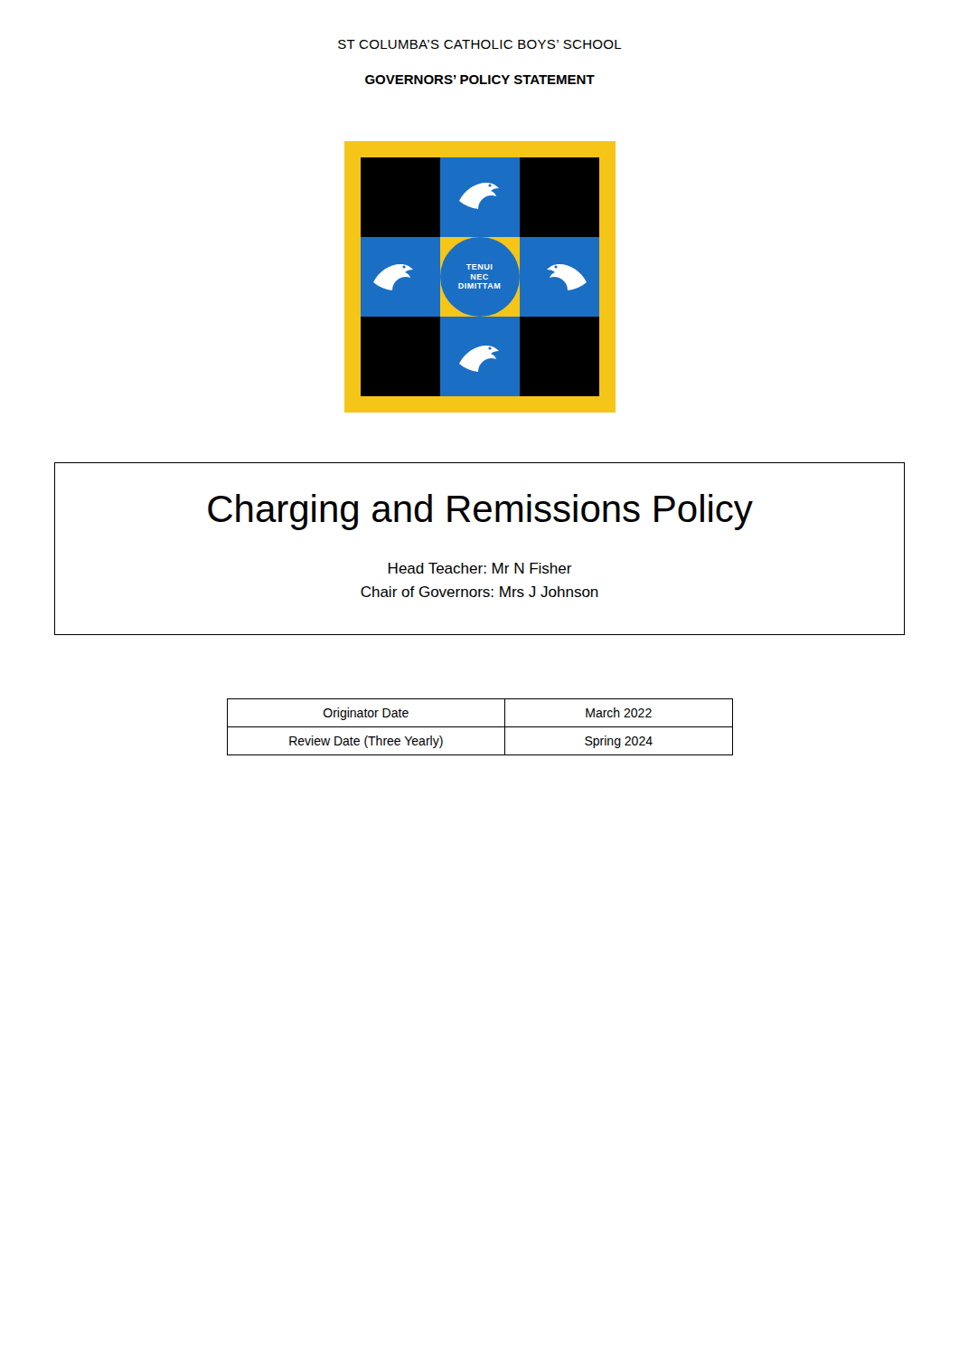ST COLUMBA’S CATHOLIC BOYS’ SCHOOL
GOVERNORS’ POLICY STATEMENT
TENUI
NEC
DIMITTAM
Charging and Remissions Policy
Head Teacher: Mr N Fisher
Chair of Governors: Mrs J Johnson
| Originator Date | March 2022 |
| Review Date (Three Yearly) | Spring 2024 |